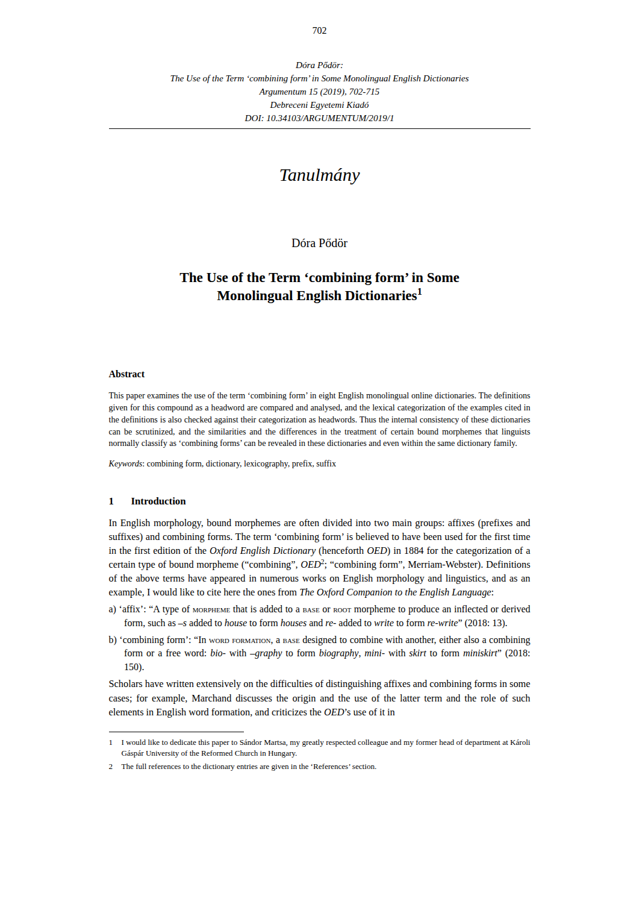702
Dóra Pődör:
The Use of the Term ‘combining form’ in Some Monolingual English Dictionaries
Argumentum 15 (2019), 702-715
Debreceni Egyetemi Kiadó
DOI: 10.34103/ARGUMENTUM/2019/1
Tanulmány
Dóra Pődör
The Use of the Term ‘combining form’ in Some
Monolingual English Dictionaries1
Abstract
This paper examines the use of the term ‘combining form’ in eight English monolingual online dictionaries. The definitions given for this compound as a headword are compared and analysed, and the lexical categorization of the examples cited in the definitions is also checked against their categorization as headwords. Thus the internal consistency of these dictionaries can be scrutinized, and the similarities and the differences in the treatment of certain bound morphemes that linguists normally classify as ‘combining forms’ can be revealed in these dictionaries and even within the same dictionary family.
Keywords: combining form, dictionary, lexicography, prefix, suffix
1 Introduction
In English morphology, bound morphemes are often divided into two main groups: affixes (prefixes and suffixes) and combining forms. The term ‘combining form’ is believed to have been used for the first time in the first edition of the Oxford English Dictionary (henceforth OED) in 1884 for the categorization of a certain type of bound morpheme (“combining”, OED2; “combining form”, Merriam-Webster). Definitions of the above terms have appeared in numerous works on English morphology and linguistics, and as an example, I would like to cite here the ones from The Oxford Companion to the English Language:
a) ‘affix’: “A type of morpheme that is added to a base or root morpheme to produce an inflected or derived form, such as –s added to house to form houses and re- added to write to form re-write” (2018: 13).
b) ‘combining form’: “In word formation, a base designed to combine with another, either also a combining form or a free word: bio- with –graphy to form biography, mini- with skirt to form miniskirt” (2018: 150).
Scholars have written extensively on the difficulties of distinguishing affixes and combining forms in some cases; for example, Marchand discusses the origin and the use of the latter term and the role of such elements in English word formation, and criticizes the OED’s use of it in
1 I would like to dedicate this paper to Sándor Martsa, my greatly respected colleague and my former head of department at Károli Gáspár University of the Reformed Church in Hungary.
2 The full references to the dictionary entries are given in the ‘References’ section.